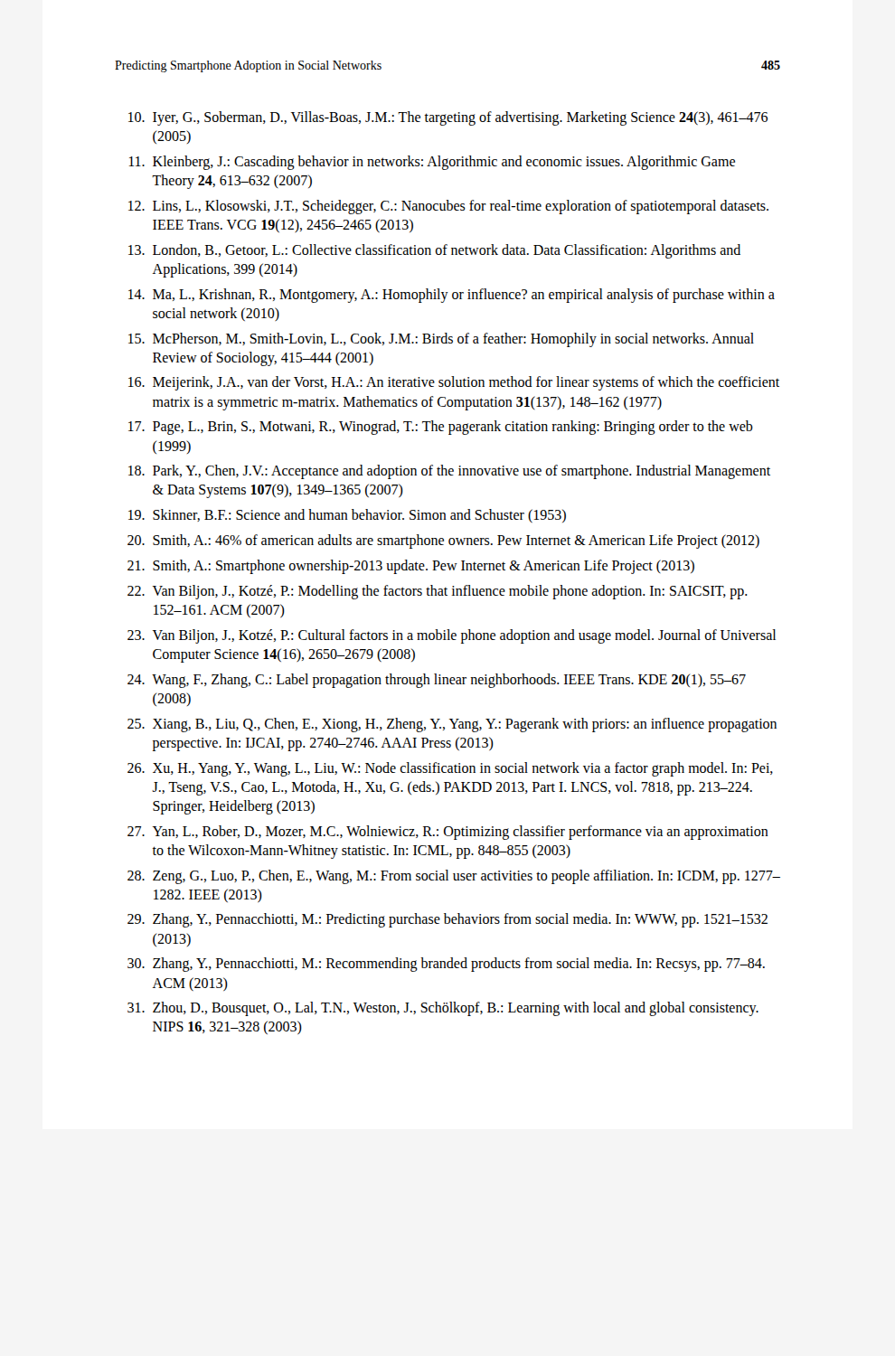Predicting Smartphone Adoption in Social Networks 485
Iyer, G., Soberman, D., Villas-Boas, J.M.: The targeting of advertising. Marketing Science 24(3), 461–476 (2005)
Kleinberg, J.: Cascading behavior in networks: Algorithmic and economic issues. Algorithmic Game Theory 24, 613–632 (2007)
Lins, L., Klosowski, J.T., Scheidegger, C.: Nanocubes for real-time exploration of spatiotemporal datasets. IEEE Trans. VCG 19(12), 2456–2465 (2013)
London, B., Getoor, L.: Collective classification of network data. Data Classification: Algorithms and Applications, 399 (2014)
Ma, L., Krishnan, R., Montgomery, A.: Homophily or influence? an empirical analysis of purchase within a social network (2010)
McPherson, M., Smith-Lovin, L., Cook, J.M.: Birds of a feather: Homophily in social networks. Annual Review of Sociology, 415–444 (2001)
Meijerink, J.A., van der Vorst, H.A.: An iterative solution method for linear systems of which the coefficient matrix is a symmetric m-matrix. Mathematics of Computation 31(137), 148–162 (1977)
Page, L., Brin, S., Motwani, R., Winograd, T.: The pagerank citation ranking: Bringing order to the web (1999)
Park, Y., Chen, J.V.: Acceptance and adoption of the innovative use of smartphone. Industrial Management & Data Systems 107(9), 1349–1365 (2007)
Skinner, B.F.: Science and human behavior. Simon and Schuster (1953)
Smith, A.: 46% of american adults are smartphone owners. Pew Internet & American Life Project (2012)
Smith, A.: Smartphone ownership-2013 update. Pew Internet & American Life Project (2013)
Van Biljon, J., Kotzé, P.: Modelling the factors that influence mobile phone adoption. In: SAICSIT, pp. 152–161. ACM (2007)
Van Biljon, J., Kotzé, P.: Cultural factors in a mobile phone adoption and usage model. Journal of Universal Computer Science 14(16), 2650–2679 (2008)
Wang, F., Zhang, C.: Label propagation through linear neighborhoods. IEEE Trans. KDE 20(1), 55–67 (2008)
Xiang, B., Liu, Q., Chen, E., Xiong, H., Zheng, Y., Yang, Y.: Pagerank with priors: an influence propagation perspective. In: IJCAI, pp. 2740–2746. AAAI Press (2013)
Xu, H., Yang, Y., Wang, L., Liu, W.: Node classification in social network via a factor graph model. In: Pei, J., Tseng, V.S., Cao, L., Motoda, H., Xu, G. (eds.) PAKDD 2013, Part I. LNCS, vol. 7818, pp. 213–224. Springer, Heidelberg (2013)
Yan, L., Rober, D., Mozer, M.C., Wolniewicz, R.: Optimizing classifier performance via an approximation to the Wilcoxon-Mann-Whitney statistic. In: ICML, pp. 848–855 (2003)
Zeng, G., Luo, P., Chen, E., Wang, M.: From social user activities to people affiliation. In: ICDM, pp. 1277–1282. IEEE (2013)
Zhang, Y., Pennacchiotti, M.: Predicting purchase behaviors from social media. In: WWW, pp. 1521–1532 (2013)
Zhang, Y., Pennacchiotti, M.: Recommending branded products from social media. In: Recsys, pp. 77–84. ACM (2013)
Zhou, D., Bousquet, O., Lal, T.N., Weston, J., Schölkopf, B.: Learning with local and global consistency. NIPS 16, 321–328 (2003)